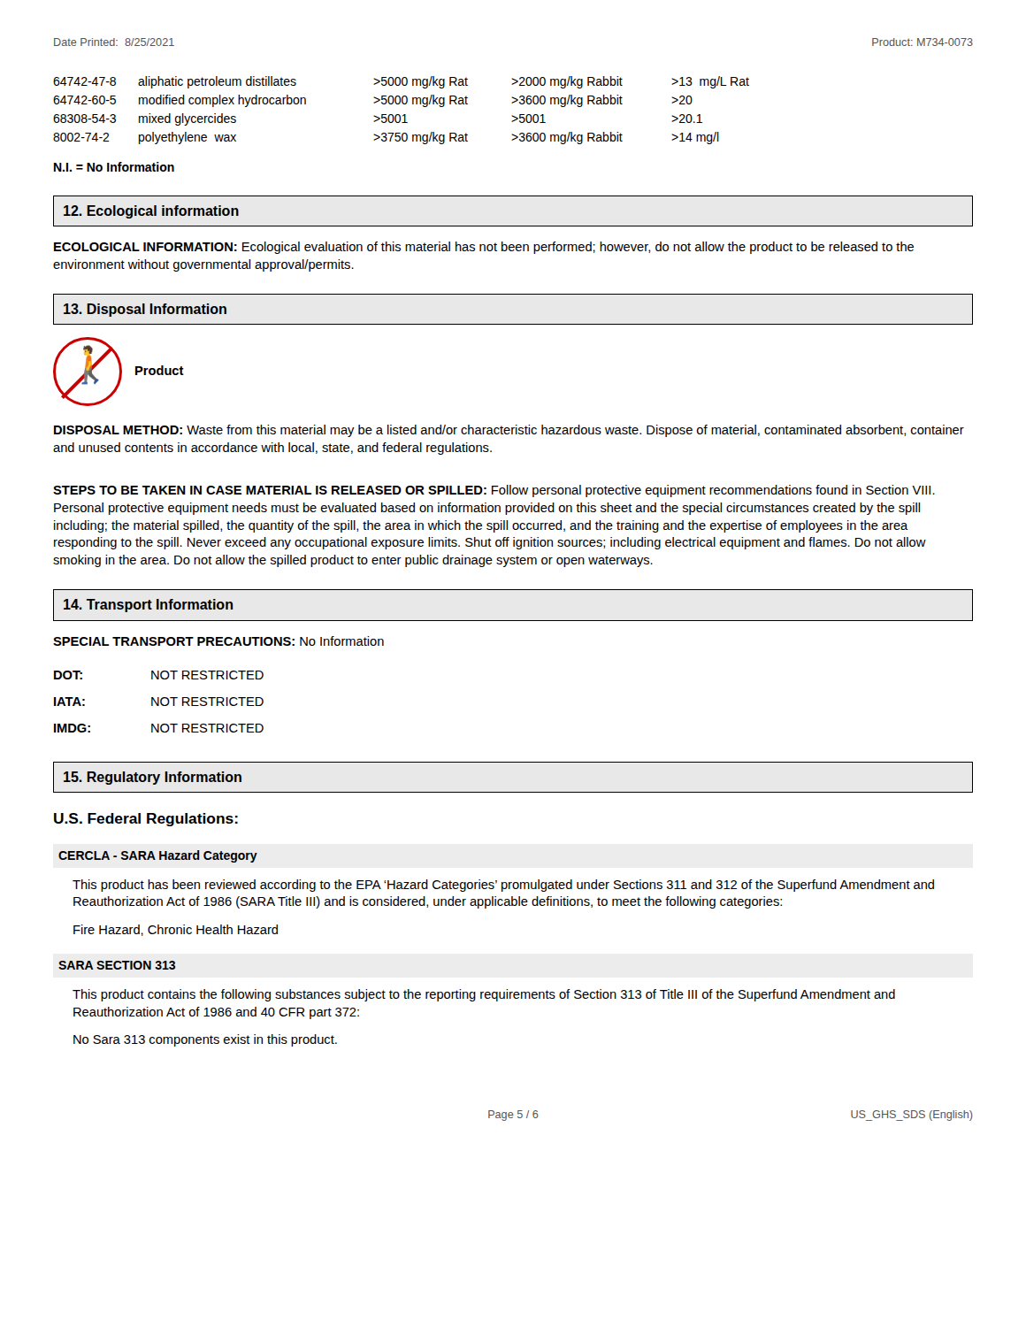Date Printed: 8/25/2021
Product: M734-0073
| 64742-47-8 | aliphatic petroleum distillates | >5000 mg/kg Rat | >2000 mg/kg Rabbit | >13 mg/L Rat |
| 64742-60-5 | modified complex hydrocarbon | >5000 mg/kg Rat | >3600 mg/kg Rabbit | >20 |
| 68308-54-3 | mixed glycercides | >5001 | >5001 | >20.1 |
| 8002-74-2 | polyethylene wax | >3750 mg/kg Rat | >3600 mg/kg Rabbit | >14 mg/l |
N.I. = No Information
12. Ecological information
ECOLOGICAL INFORMATION: Ecological evaluation of this material has not been performed; however, do not allow the product to be released to the environment without governmental approval/permits.
13. Disposal Information
🚶
Product
DISPOSAL METHOD: Waste from this material may be a listed and/or characteristic hazardous waste. Dispose of material, contaminated absorbent, container and unused contents in accordance with local, state, and federal regulations.
STEPS TO BE TAKEN IN CASE MATERIAL IS RELEASED OR SPILLED: Follow personal protective equipment recommendations found in Section VIII. Personal protective equipment needs must be evaluated based on information provided on this sheet and the special circumstances created by the spill including; the material spilled, the quantity of the spill, the area in which the spill occurred, and the training and the expertise of employees in the area responding to the spill. Never exceed any occupational exposure limits. Shut off ignition sources; including electrical equipment and flames. Do not allow smoking in the area. Do not allow the spilled product to enter public drainage system or open waterways.
14. Transport Information
SPECIAL TRANSPORT PRECAUTIONS: No Information
| DOT: | NOT RESTRICTED |
| IATA: | NOT RESTRICTED |
| IMDG: | NOT RESTRICTED |
15. Regulatory Information
U.S. Federal Regulations:
CERCLA - SARA Hazard Category
This product has been reviewed according to the EPA ‘Hazard Categories’ promulgated under Sections 311 and 312 of the Superfund Amendment and Reauthorization Act of 1986 (SARA Title III) and is considered, under applicable definitions, to meet the following categories:
Fire Hazard, Chronic Health Hazard
SARA SECTION 313
This product contains the following substances subject to the reporting requirements of Section 313 of Title III of the Superfund Amendment and Reauthorization Act of 1986 and 40 CFR part 372:
No Sara 313 components exist in this product.
Page 5 / 6
US_GHS_SDS (English)